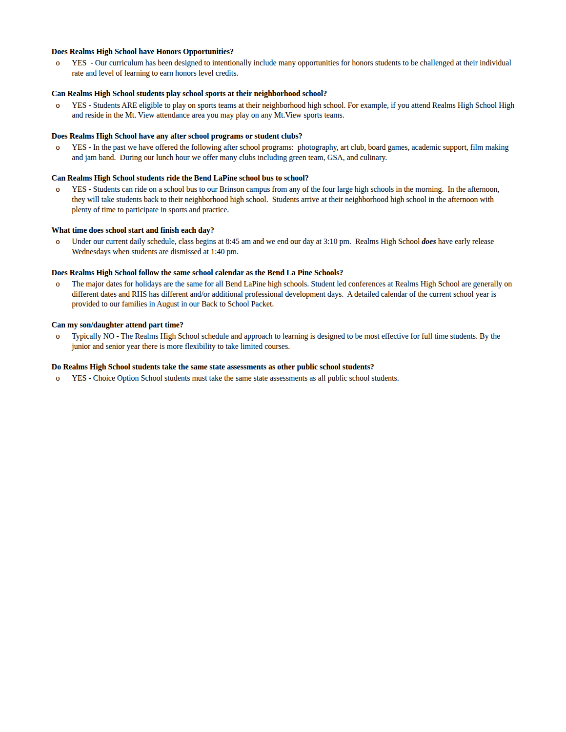Does Realms High School have Honors Opportunities?
YES - Our curriculum has been designed to intentionally include many opportunities for honors students to be challenged at their individual rate and level of learning to earn honors level credits.
Can Realms High School students play school sports at their neighborhood school?
YES - Students ARE eligible to play on sports teams at their neighborhood high school. For example, if you attend Realms High School High and reside in the Mt. View attendance area you may play on any Mt.View sports teams.
Does Realms High School have any after school programs or student clubs?
YES - In the past we have offered the following after school programs: photography, art club, board games, academic support, film making and jam band. During our lunch hour we offer many clubs including green team, GSA, and culinary.
Can Realms High School students ride the Bend LaPine school bus to school?
YES - Students can ride on a school bus to our Brinson campus from any of the four large high schools in the morning. In the afternoon, they will take students back to their neighborhood high school. Students arrive at their neighborhood high school in the afternoon with plenty of time to participate in sports and practice.
What time does school start and finish each day?
Under our current daily schedule, class begins at 8:45 am and we end our day at 3:10 pm. Realms High School does have early release Wednesdays when students are dismissed at 1:40 pm.
Does Realms High School follow the same school calendar as the Bend La Pine Schools?
The major dates for holidays are the same for all Bend LaPine high schools. Student led conferences at Realms High School are generally on different dates and RHS has different and/or additional professional development days. A detailed calendar of the current school year is provided to our families in August in our Back to School Packet.
Can my son/daughter attend part time?
Typically NO - The Realms High School schedule and approach to learning is designed to be most effective for full time students. By the junior and senior year there is more flexibility to take limited courses.
Do Realms High School students take the same state assessments as other public school students?
YES - Choice Option School students must take the same state assessments as all public school students.